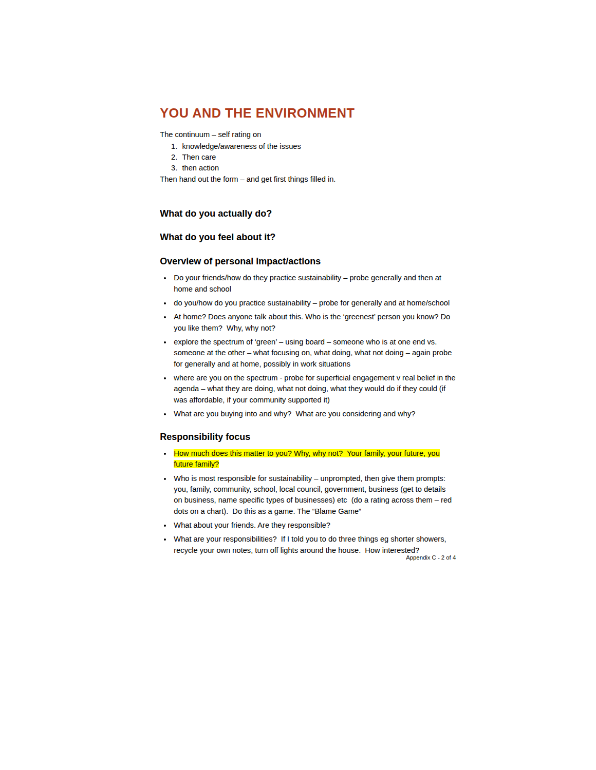YOU AND THE ENVIRONMENT
The continuum – self rating on
knowledge/awareness of the issues
Then care
then action
Then hand out the form – and get first things filled in.
What do you actually do?
What do you feel about it?
Overview of personal impact/actions
Do your friends/how do they practice sustainability – probe generally and then at home and school
do you/how do you practice sustainability – probe for generally and at home/school
At home? Does anyone talk about this. Who is the ‘greenest’ person you know? Do you like them? Why, why not?
explore the spectrum of ‘green’ – using board – someone who is at one end vs. someone at the other – what focusing on, what doing, what not doing – again probe for generally and at home, possibly in work situations
where are you on the spectrum - probe for superficial engagement v real belief in the agenda – what they are doing, what not doing, what they would do if they could (if was affordable, if your community supported it)
What are you buying into and why? What are you considering and why?
Responsibility focus
How much does this matter to you? Why, why not? Your family, your future, you future family?
Who is most responsible for sustainability – unprompted, then give them prompts: you, family, community, school, local council, government, business (get to details on business, name specific types of businesses) etc (do a rating across them – red dots on a chart). Do this as a game. The “Blame Game”
What about your friends. Are they responsible?
What are your responsibilities? If I told you to do three things eg shorter showers, recycle your own notes, turn off lights around the house. How interested?
Appendix C - 2 of 4